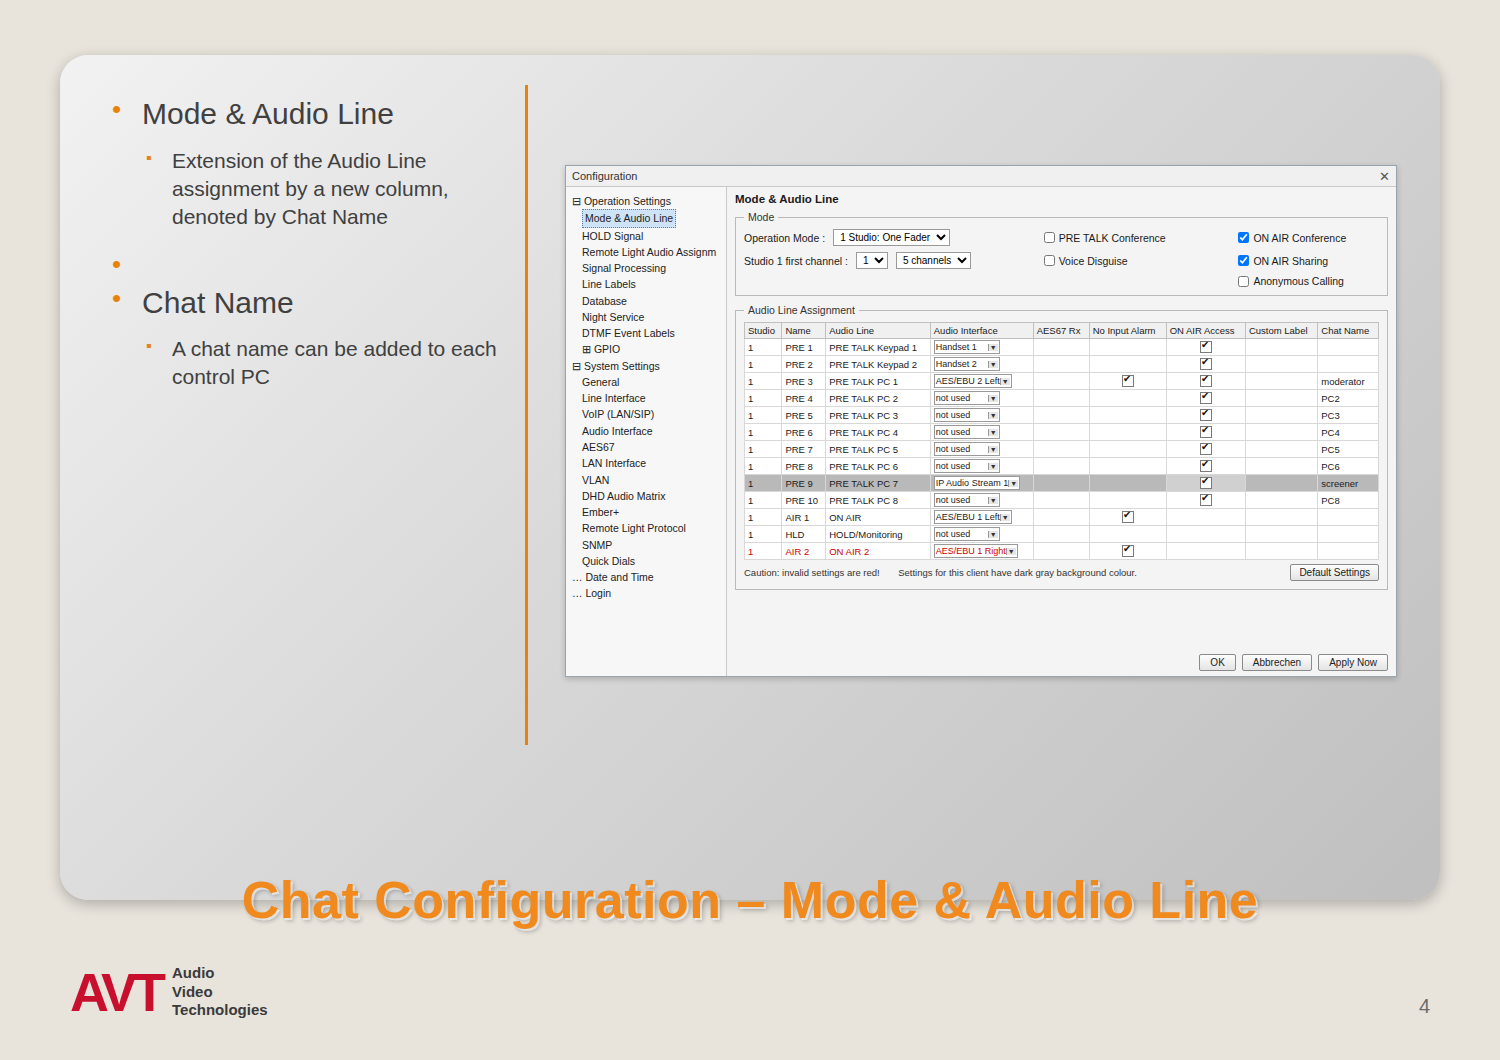Mode & Audio Line
Extension of the Audio Line assignment by a new column, denoted by Chat Name
Chat Name
A chat name can be added to each control PC
Configuration ✕
⊟ Operation Settings
Mode & Audio Line
HOLD Signal
Remote Light Audio Assignm
Signal Processing
Line Labels
Database
Night Service
DTMF Event Labels
⊞ GPIO
⊟ System Settings
General
Line Interface
VoIP (LAN/SIP)
Audio Interface
AES67
LAN Interface
VLAN
DHD Audio Matrix
Ember+
Remote Light Protocol
SNMP
Quick Dials
… Date and Time
… Login
Mode & Audio Line
Mode
Operation Mode : 1 Studio: One Fader
PRE TALK Conference
ON AIR Conference
Studio 1 first channel : 1 5 channels
Voice Disguise
ON AIR Sharing
Anonymous Calling
Audio Line Assignment
| Studio | Name | Audio Line | Audio Interface | AES67 Rx | No Input Alarm | ON AIR Access | Custom Label | Chat Name |
| --- | --- | --- | --- | --- | --- | --- | --- | --- |
| 1 | PRE 1 | PRE TALK Keypad 1 | Handset 1 ▼ | | | | | |
| 1 | PRE 2 | PRE TALK Keypad 2 | Handset 2 ▼ | | | | | |
| 1 | PRE 3 | PRE TALK PC 1 | AES/EBU 2 Left ▼ | | | | | moderator |
| 1 | PRE 4 | PRE TALK PC 2 | not used ▼ | | | | | PC2 |
| 1 | PRE 5 | PRE TALK PC 3 | not used ▼ | | | | | PC3 |
| 1 | PRE 6 | PRE TALK PC 4 | not used ▼ | | | | | PC4 |
| 1 | PRE 7 | PRE TALK PC 5 | not used ▼ | | | | | PC5 |
| 1 | PRE 8 | PRE TALK PC 6 | not used ▼ | | | | | PC6 |
| 1 | PRE 9 | PRE TALK PC 7 | IP Audio Stream 1 ▼ | | | | | screener |
| 1 | PRE 10 | PRE TALK PC 8 | not used ▼ | | | | | PC8 |
| 1 | AIR 1 | ON AIR | AES/EBU 1 Left ▼ | | | | | |
| 1 | HLD | HOLD/Monitoring | not used ▼ | | | | | |
| 1 | AIR 2 | ON AIR 2 | AES/EBU 1 Right ▼ | | | | | |
Caution: invalid settings are red! Settings for this client have dark gray background colour. Default Settings
OK Abbrechen Apply Now
Chat Configuration – Mode & Audio Line
AVT
Audio
Video
Technologies
4